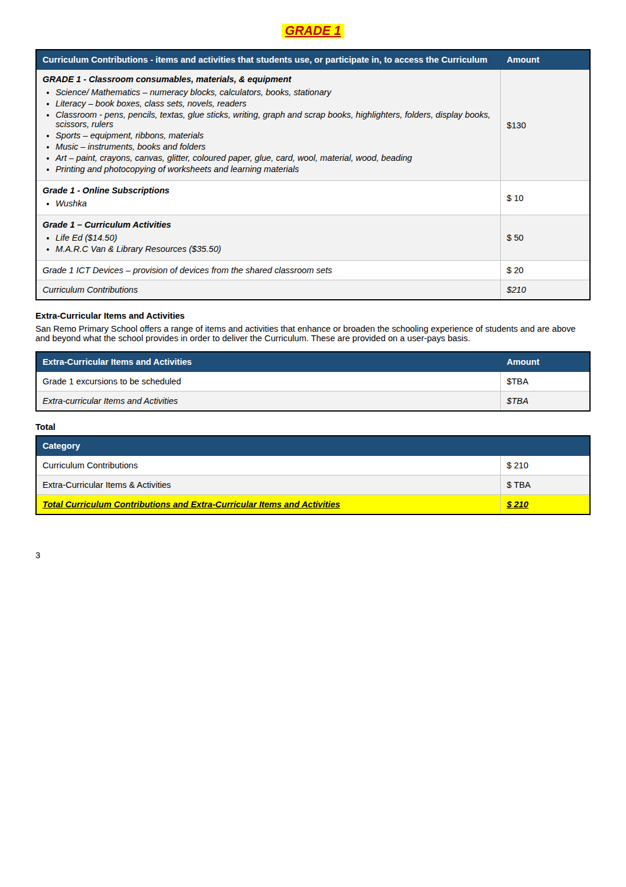GRADE 1
| Curriculum Contributions - items and activities that students use, or participate in, to access the Curriculum | Amount |
| --- | --- |
| GRADE 1 - Classroom consumables, materials, & equipment Science/ Mathematics – numeracy blocks, calculators, books, stationary Literacy – book boxes, class sets, novels, readers Classroom - pens, pencils, textas, glue sticks, writing, graph and scrap books, highlighters, folders, display books, scissors, rulers Sports – equipment, ribbons, materials Music – instruments, books and folders Art – paint, crayons, canvas, glitter, coloured paper, glue, card, wool, material, wood, beading Printing and photocopying of worksheets and learning materials | $130 |
| Grade 1 - Online Subscriptions Wushka | $ 10 |
| Grade 1 – Curriculum Activities Life Ed ($14.50) M.A.R.C Van & Library Resources ($35.50) | $ 50 |
| Grade 1 ICT Devices – provision of devices from the shared classroom sets | $ 20 |
| Curriculum Contributions | $210 |
Extra-Curricular Items and Activities
San Remo Primary School offers a range of items and activities that enhance or broaden the schooling experience of students and are above and beyond what the school provides in order to deliver the Curriculum. These are provided on a user-pays basis.
| Extra-Curricular Items and Activities | Amount |
| --- | --- |
| Grade 1 excursions to be scheduled | $TBA |
| Extra-curricular Items and Activities | $TBA |
Total
| Category | |
| --- | --- |
| Curriculum Contributions | $ 210 |
| Extra-Curricular Items & Activities | $ TBA |
| Total Curriculum Contributions and Extra-Curricular Items and Activities | $ 210 |
3